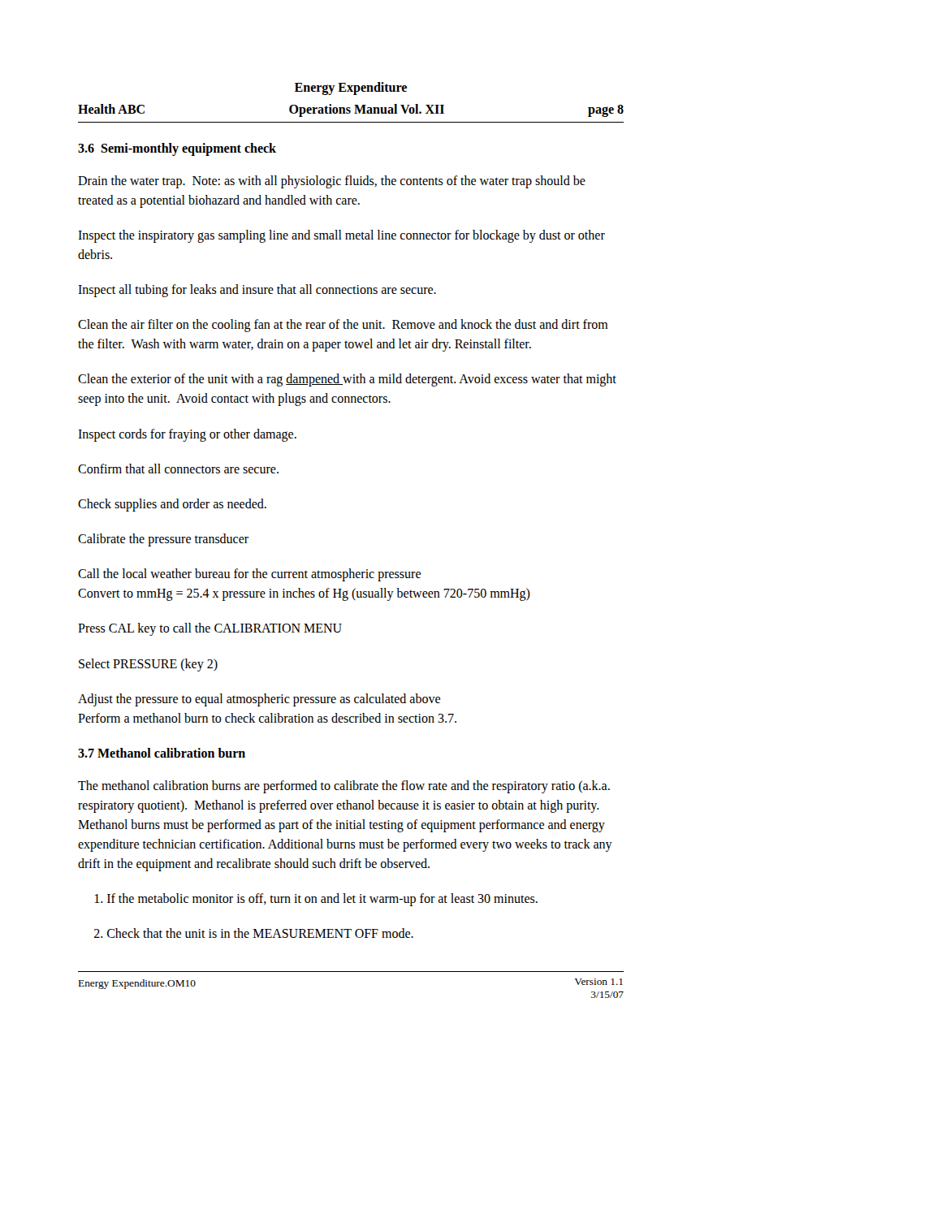Energy Expenditure
Health ABC Operations Manual Vol. XII page 8
3.6 Semi-monthly equipment check
Drain the water trap. Note: as with all physiologic fluids, the contents of the water trap should be treated as a potential biohazard and handled with care.
Inspect the inspiratory gas sampling line and small metal line connector for blockage by dust or other debris.
Inspect all tubing for leaks and insure that all connections are secure.
Clean the air filter on the cooling fan at the rear of the unit. Remove and knock the dust and dirt from the filter. Wash with warm water, drain on a paper towel and let air dry. Reinstall filter.
Clean the exterior of the unit with a rag dampened with a mild detergent. Avoid excess water that might seep into the unit. Avoid contact with plugs and connectors.
Inspect cords for fraying or other damage.
Confirm that all connectors are secure.
Check supplies and order as needed.
Calibrate the pressure transducer
Call the local weather bureau for the current atmospheric pressure
Convert to mmHg = 25.4 x pressure in inches of Hg (usually between 720-750 mmHg)
Press CAL key to call the CALIBRATION MENU
Select PRESSURE (key 2)
Adjust the pressure to equal atmospheric pressure as calculated above
Perform a methanol burn to check calibration as described in section 3.7.
3.7 Methanol calibration burn
The methanol calibration burns are performed to calibrate the flow rate and the respiratory ratio (a.k.a. respiratory quotient). Methanol is preferred over ethanol because it is easier to obtain at high purity. Methanol burns must be performed as part of the initial testing of equipment performance and energy expenditure technician certification. Additional burns must be performed every two weeks to track any drift in the equipment and recalibrate should such drift be observed.
If the metabolic monitor is off, turn it on and let it warm-up for at least 30 minutes.
Check that the unit is in the MEASUREMENT OFF mode.
Energy Expenditure.OM10 Version 1.1
3/15/07